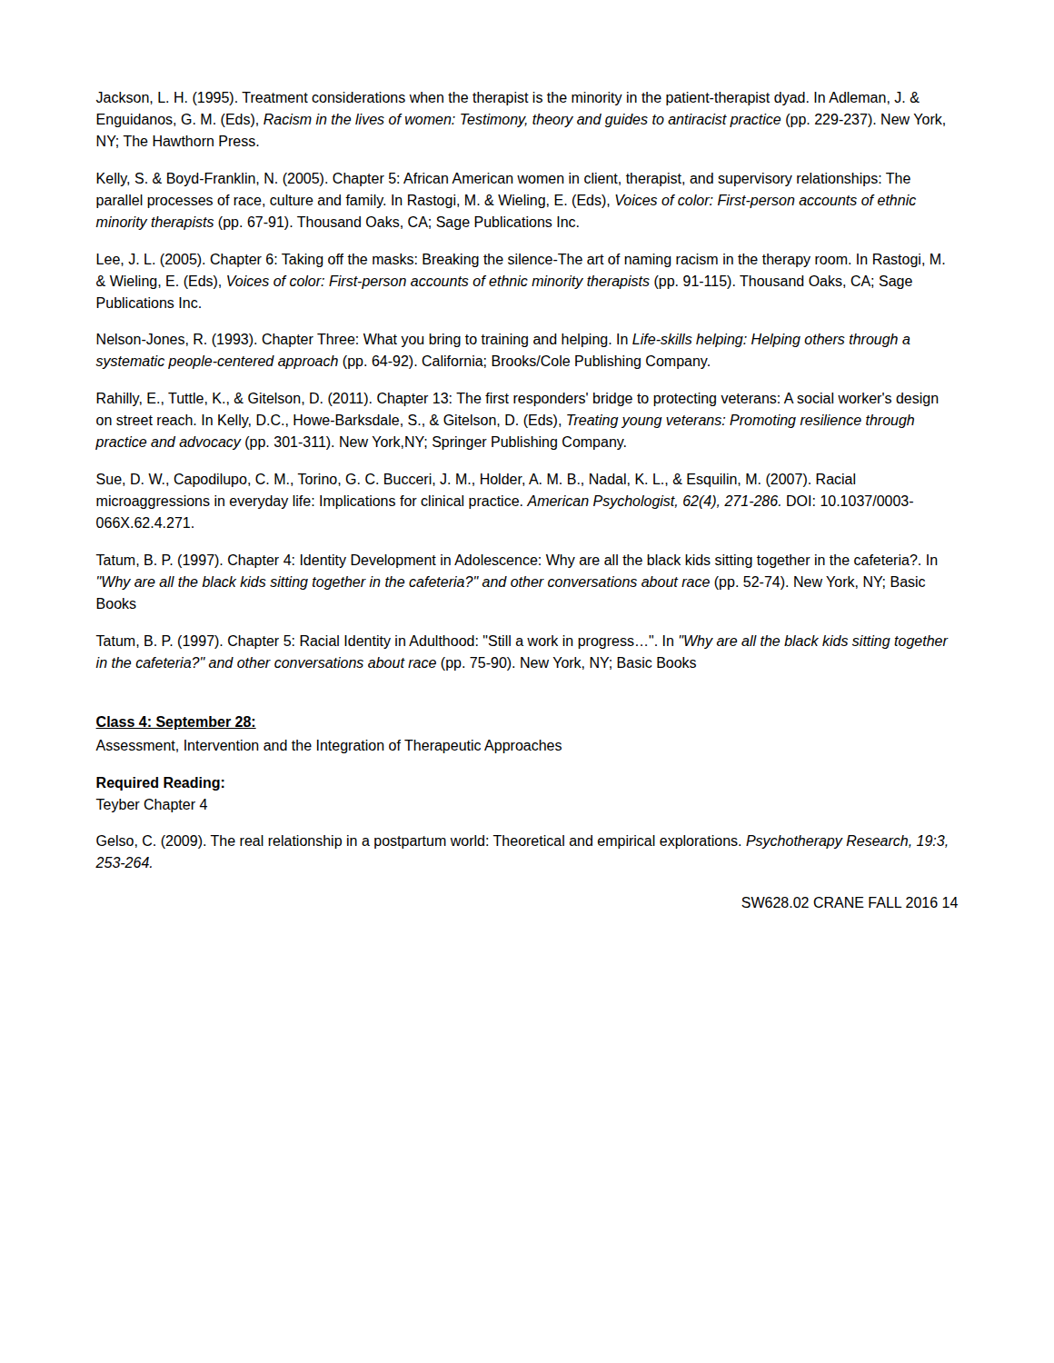Jackson, L. H. (1995). Treatment considerations when the therapist is the minority in the patient-therapist dyad. In Adleman, J. & Enguidanos, G. M. (Eds), Racism in the lives of women: Testimony, theory and guides to antiracist practice (pp. 229-237). New York, NY; The Hawthorn Press.
Kelly, S. & Boyd-Franklin, N. (2005). Chapter 5: African American women in client, therapist, and supervisory relationships: The parallel processes of race, culture and family. In Rastogi, M. & Wieling, E. (Eds), Voices of color: First-person accounts of ethnic minority therapists (pp. 67-91). Thousand Oaks, CA; Sage Publications Inc.
Lee, J. L. (2005). Chapter 6: Taking off the masks: Breaking the silence-The art of naming racism in the therapy room. In Rastogi, M. & Wieling, E. (Eds), Voices of color: First-person accounts of ethnic minority therapists (pp. 91-115). Thousand Oaks, CA; Sage Publications Inc.
Nelson-Jones, R. (1993). Chapter Three: What you bring to training and helping. In Life-skills helping: Helping others through a systematic people-centered approach (pp. 64-92). California; Brooks/Cole Publishing Company.
Rahilly, E., Tuttle, K., & Gitelson, D. (2011). Chapter 13: The first responders' bridge to protecting veterans: A social worker's design on street reach. In Kelly, D.C., Howe-Barksdale, S., & Gitelson, D. (Eds), Treating young veterans: Promoting resilience through practice and advocacy (pp. 301-311). New York,NY; Springer Publishing Company.
Sue, D. W., Capodilupo, C. M., Torino, G. C. Bucceri, J. M., Holder, A. M. B., Nadal, K. L., & Esquilin, M. (2007). Racial microaggressions in everyday life: Implications for clinical practice. American Psychologist, 62(4), 271-286. DOI: 10.1037/0003-066X.62.4.271.
Tatum, B. P. (1997). Chapter 4: Identity Development in Adolescence: Why are all the black kids sitting together in the cafeteria?. In "Why are all the black kids sitting together in the cafeteria?" and other conversations about race (pp. 52-74). New York, NY; Basic Books
Tatum, B. P. (1997). Chapter 5: Racial Identity in Adulthood: "Still a work in progress…". In "Why are all the black kids sitting together in the cafeteria?" and other conversations about race (pp. 75-90). New York, NY; Basic Books
Class 4: September 28:
Assessment, Intervention and the Integration of Therapeutic Approaches
Required Reading:
Teyber Chapter 4
Gelso, C. (2009). The real relationship in a postpartum world: Theoretical and empirical explorations. Psychotherapy Research, 19:3, 253-264.
SW628.02 CRANE FALL 2016 14